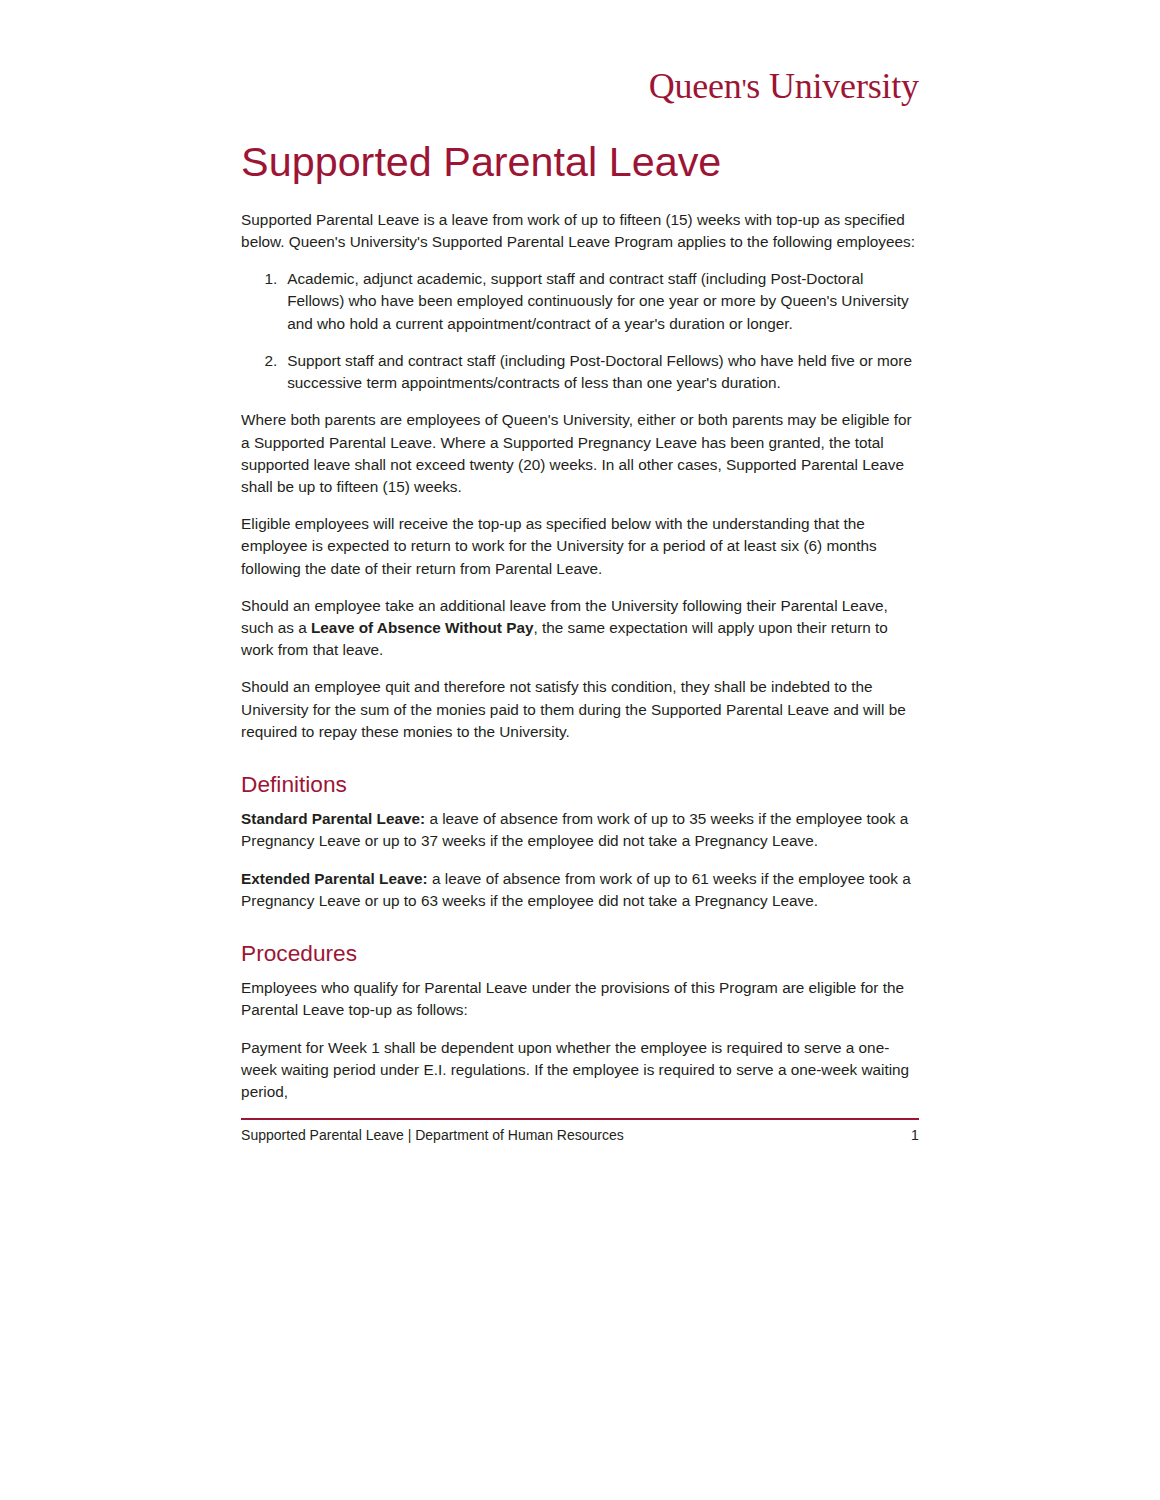Queen's University
Supported Parental Leave
Supported Parental Leave is a leave from work of up to fifteen (15) weeks with top-up as specified below. Queen's University's Supported Parental Leave Program applies to the following employees:
Academic, adjunct academic, support staff and contract staff (including Post-Doctoral Fellows) who have been employed continuously for one year or more by Queen's University and who hold a current appointment/contract of a year's duration or longer.
Support staff and contract staff (including Post-Doctoral Fellows) who have held five or more successive term appointments/contracts of less than one year's duration.
Where both parents are employees of Queen's University, either or both parents may be eligible for a Supported Parental Leave. Where a Supported Pregnancy Leave has been granted, the total supported leave shall not exceed twenty (20) weeks. In all other cases, Supported Parental Leave shall be up to fifteen (15) weeks.
Eligible employees will receive the top-up as specified below with the understanding that the employee is expected to return to work for the University for a period of at least six (6) months following the date of their return from Parental Leave.
Should an employee take an additional leave from the University following their Parental Leave, such as a Leave of Absence Without Pay, the same expectation will apply upon their return to work from that leave.
Should an employee quit and therefore not satisfy this condition, they shall be indebted to the University for the sum of the monies paid to them during the Supported Parental Leave and will be required to repay these monies to the University.
Definitions
Standard Parental Leave: a leave of absence from work of up to 35 weeks if the employee took a Pregnancy Leave or up to 37 weeks if the employee did not take a Pregnancy Leave.
Extended Parental Leave: a leave of absence from work of up to 61 weeks if the employee took a Pregnancy Leave or up to 63 weeks if the employee did not take a Pregnancy Leave.
Procedures
Employees who qualify for Parental Leave under the provisions of this Program are eligible for the Parental Leave top-up as follows:
Payment for Week 1 shall be dependent upon whether the employee is required to serve a one-week waiting period under E.I. regulations. If the employee is required to serve a one-week waiting period,
Supported Parental Leave | Department of Human Resources 1